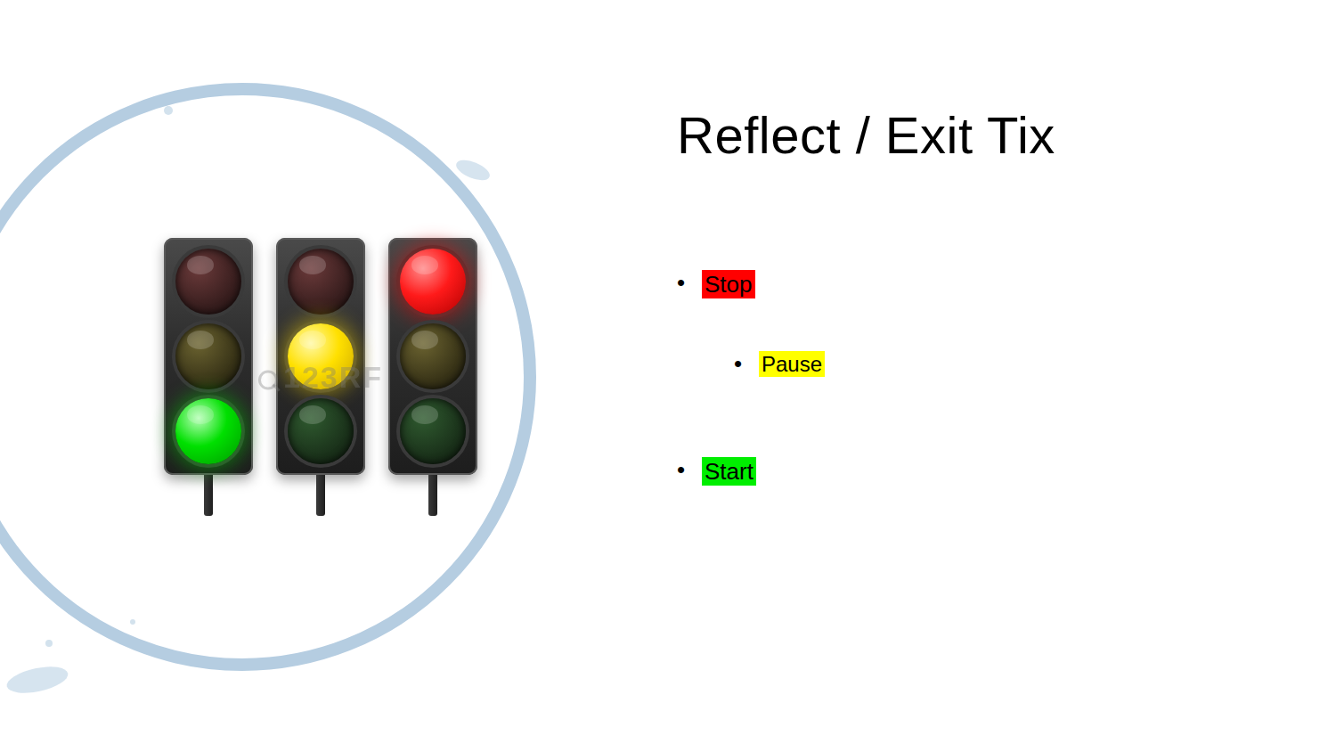123RF
Reflect / Exit Tix
Stop
Pause
Start